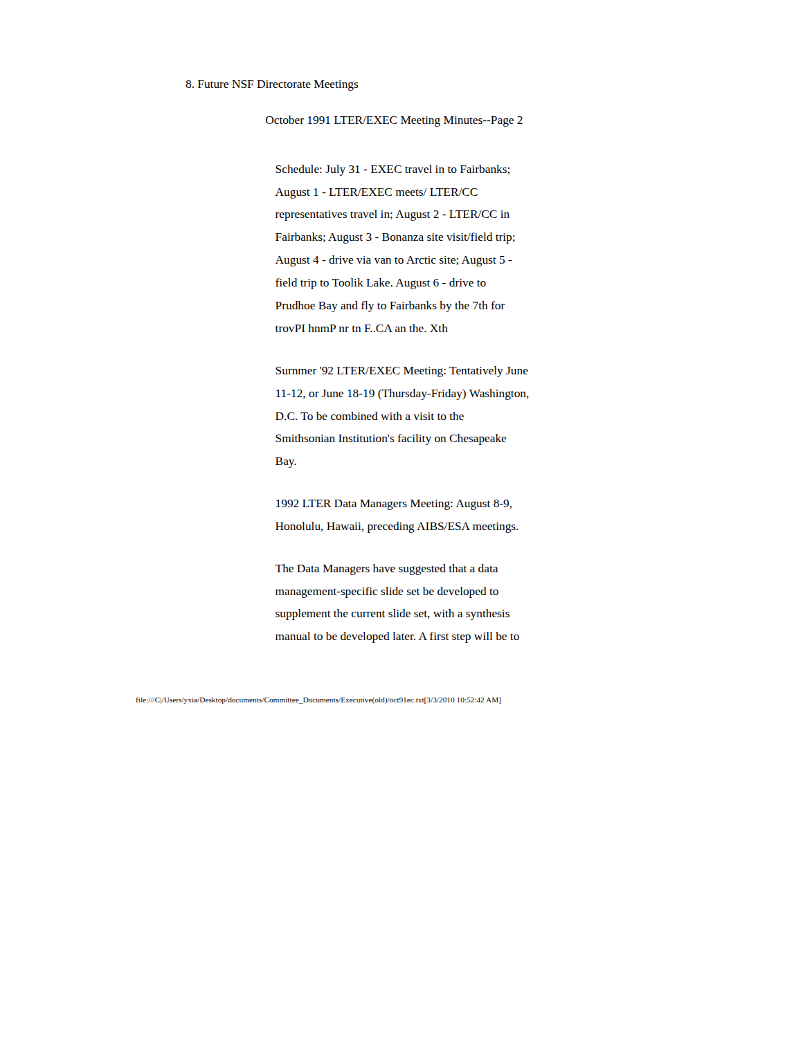8. Future NSF Directorate Meetings
October 1991 LTER/EXEC Meeting Minutes--Page 2
Schedule: July 31 - EXEC travel in to Fairbanks;
August 1 - LTER/EXEC meets/ LTER/CC
representatives travel in; August 2 - LTER/CC in
Fairbanks; August 3 - Bonanza site visit/field trip;
August 4 - drive via van to Arctic site; August 5 -
field trip to Toolik Lake. August 6 - drive to
Prudhoe Bay and fly to Fairbanks by the 7th for
trovPI hnmP nr tn F..CA an the. Xth
Surnmer '92 LTER/EXEC Meeting: Tentatively June
11-12, or June 18-19 (Thursday-Friday) Washington,
D.C. To be combined with a visit to the
Smithsonian Institution's facility on Chesapeake
Bay.
1992 LTER Data Managers Meeting: August 8-9,
Honolulu, Hawaii, preceding AIBS/ESA meetings.
The Data Managers have suggested that a data
management-specific slide set be developed to
supplement the current slide set, with a synthesis
manual to be developed later. A first step will be to
file:///C|/Users/yxia/Desktop/documents/Committee_Documents/Executive(old)/oct91ec.txt[3/3/2010 10:52:42 AM]